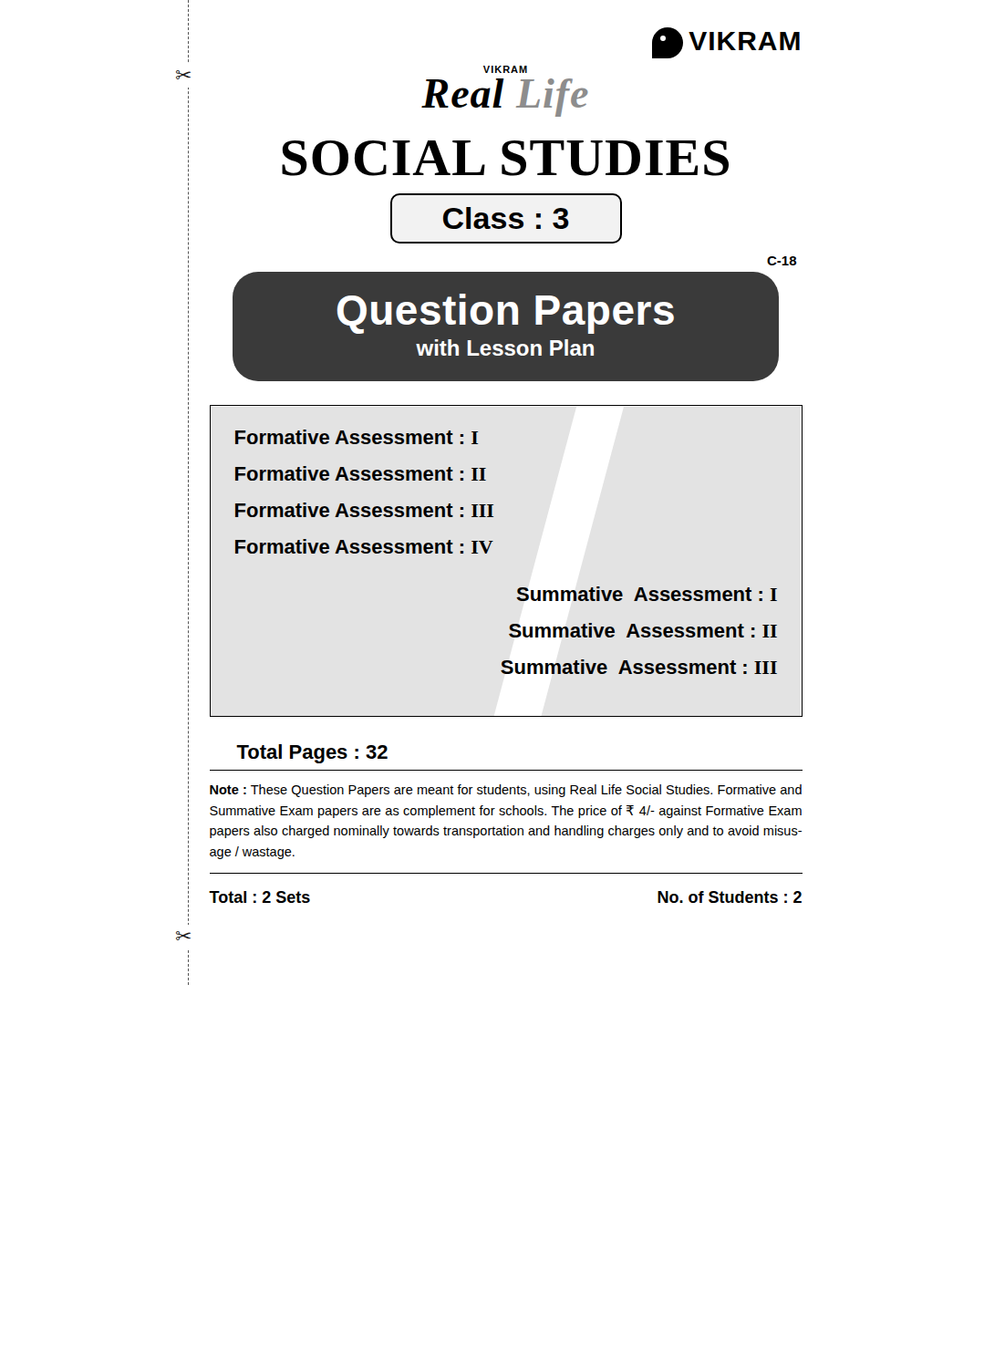✂
✂
VIKRAM
VIKRAM Real Life
SOCIAL STUDIES
Class : 3
C-18
Question Papers
with Lesson Plan
Formative Assessment : I
Formative Assessment : II
Formative Assessment : III
Formative Assessment : IV
Summative Assessment : I
Summative Assessment : II
Summative Assessment : III
Total Pages : 32
Note : These Question Papers are meant for students, using Real Life Social Studies. Formative and Summative Exam papers are as complement for schools. The price of ₹ 4/- against Formative Exam papers also charged nominally towards transportation and handling charges only and to avoid misus- age / wastage.
Total : 2 Sets No. of Students : 2